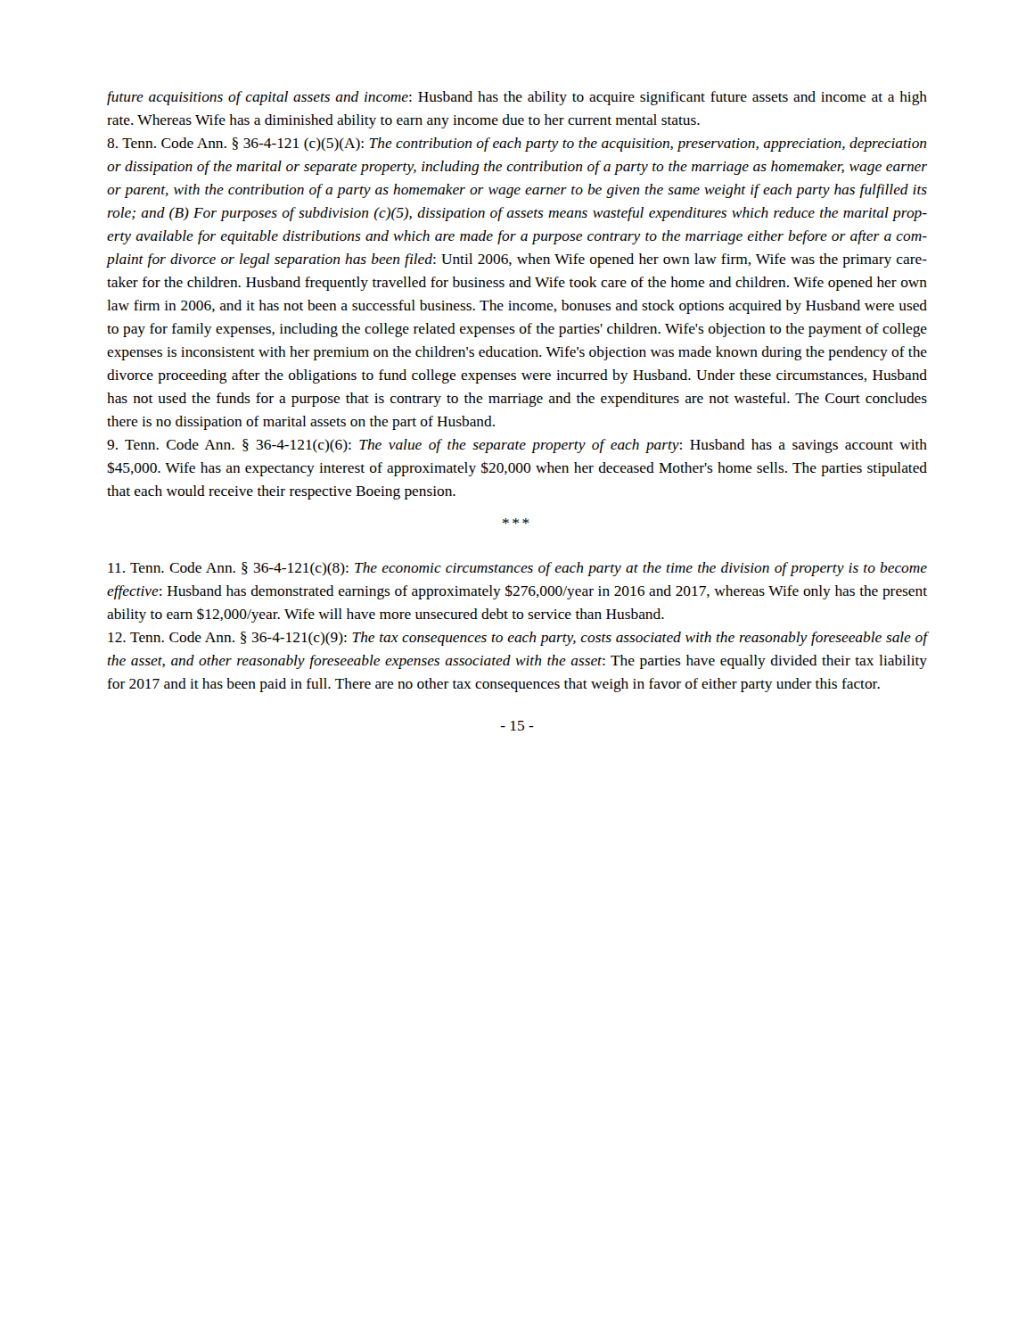future acquisitions of capital assets and income: Husband has the ability to acquire significant future assets and income at a high rate. Whereas Wife has a diminished ability to earn any income due to her current mental status.
8. Tenn. Code Ann. § 36-4-121 (c)(5)(A): The contribution of each party to the acquisition, preservation, appreciation, depreciation or dissipation of the marital or separate property, including the contribution of a party to the marriage as homemaker, wage earner or parent, with the contribution of a party as homemaker or wage earner to be given the same weight if each party has fulfilled its role; and (B) For purposes of subdivision (c)(5), dissipation of assets means wasteful expenditures which reduce the marital property available for equitable distributions and which are made for a purpose contrary to the marriage either before or after a complaint for divorce or legal separation has been filed: Until 2006, when Wife opened her own law firm, Wife was the primary caretaker for the children. Husband frequently travelled for business and Wife took care of the home and children. Wife opened her own law firm in 2006, and it has not been a successful business. The income, bonuses and stock options acquired by Husband were used to pay for family expenses, including the college related expenses of the parties' children. Wife's objection to the payment of college expenses is inconsistent with her premium on the children's education. Wife's objection was made known during the pendency of the divorce proceeding after the obligations to fund college expenses were incurred by Husband. Under these circumstances, Husband has not used the funds for a purpose that is contrary to the marriage and the expenditures are not wasteful. The Court concludes there is no dissipation of marital assets on the part of Husband.
9. Tenn. Code Ann. § 36-4-121(c)(6): The value of the separate property of each party: Husband has a savings account with $45,000. Wife has an expectancy interest of approximately $20,000 when her deceased Mother's home sells. The parties stipulated that each would receive their respective Boeing pension.
***
11. Tenn. Code Ann. § 36-4-121(c)(8): The economic circumstances of each party at the time the division of property is to become effective: Husband has demonstrated earnings of approximately $276,000/year in 2016 and 2017, whereas Wife only has the present ability to earn $12,000/year. Wife will have more unsecured debt to service than Husband.
12. Tenn. Code Ann. § 36-4-121(c)(9): The tax consequences to each party, costs associated with the reasonably foreseeable sale of the asset, and other reasonably foreseeable expenses associated with the asset: The parties have equally divided their tax liability for 2017 and it has been paid in full. There are no other tax consequences that weigh in favor of either party under this factor.
- 15 -